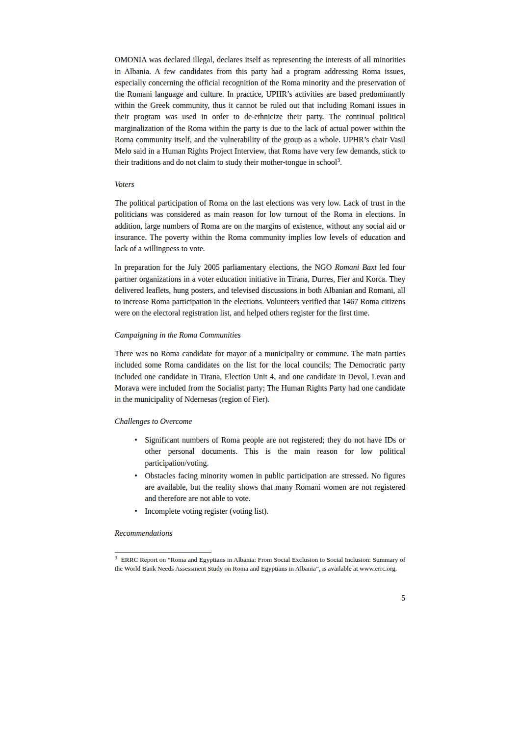OMONIA was declared illegal, declares itself as representing the interests of all minorities in Albania. A few candidates from this party had a program addressing Roma issues, especially concerning the official recognition of the Roma minority and the preservation of the Romani language and culture. In practice, UPHR’s activities are based predominantly within the Greek community, thus it cannot be ruled out that including Romani issues in their program was used in order to de-ethnicize their party. The continual political marginalization of the Roma within the party is due to the lack of actual power within the Roma community itself, and the vulnerability of the group as a whole. UPHR’s chair Vasil Melo said in a Human Rights Project Interview, that Roma have very few demands, stick to their traditions and do not claim to study their mother-tongue in school3.
Voters
The political participation of Roma on the last elections was very low. Lack of trust in the politicians was considered as main reason for low turnout of the Roma in elections. In addition, large numbers of Roma are on the margins of existence, without any social aid or insurance. The poverty within the Roma community implies low levels of education and lack of a willingness to vote.
In preparation for the July 2005 parliamentary elections, the NGO Romani Baxt led four partner organizations in a voter education initiative in Tirana, Durres, Fier and Korca. They delivered leaflets, hung posters, and televised discussions in both Albanian and Romani, all to increase Roma participation in the elections. Volunteers verified that 1467 Roma citizens were on the electoral registration list, and helped others register for the first time.
Campaigning in the Roma Communities
There was no Roma candidate for mayor of a municipality or commune. The main parties included some Roma candidates on the list for the local councils; The Democratic party included one candidate in Tirana, Election Unit 4, and one candidate in Devol, Levan and Morava were included from the Socialist party; The Human Rights Party had one candidate in the municipality of Ndernesas (region of Fier).
Challenges to Overcome
Significant numbers of Roma people are not registered; they do not have IDs or other personal documents. This is the main reason for low political participation/voting.
Obstacles facing minority women in public participation are stressed. No figures are available, but the reality shows that many Romani women are not registered and therefore are not able to vote.
Incomplete voting register (voting list).
Recommendations
3 ERRC Report on “Roma and Egyptians in Albania: From Social Exclusion to Social Inclusion: Summary of the World Bank Needs Assessment Study on Roma and Egyptians in Albania”, is available at www.errc.org.
5